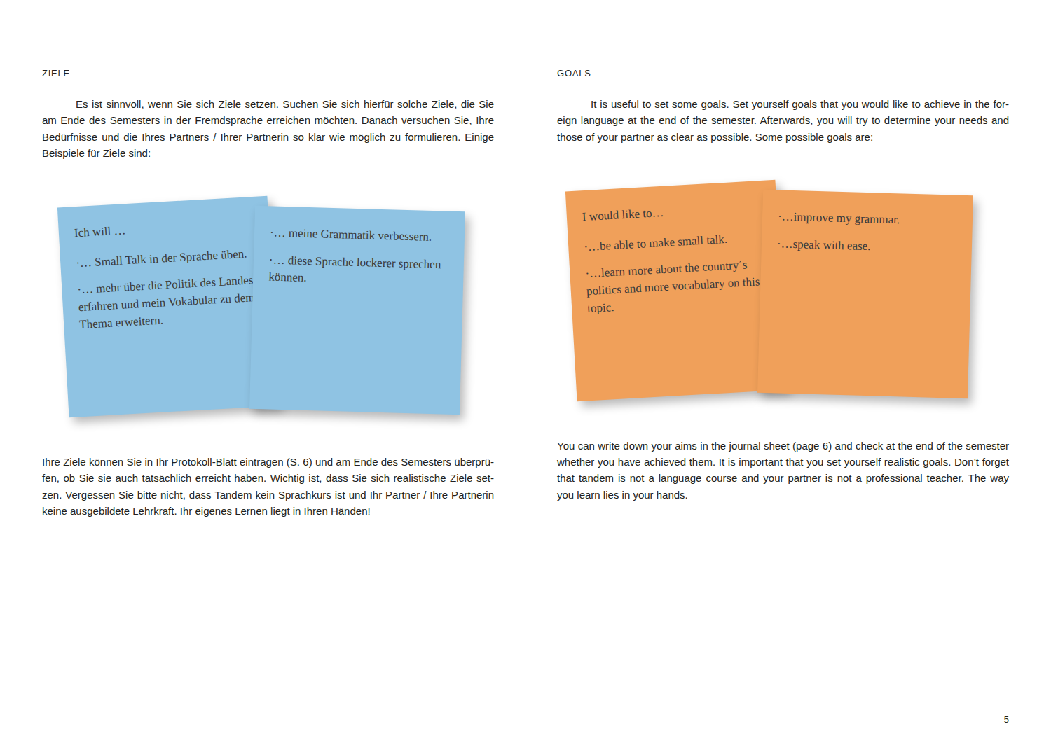Ziele
Es ist sinnvoll, wenn Sie sich Ziele setzen. Suchen Sie sich hierfür solche Ziele, die Sie am Ende des Semesters in der Fremdsprache erreichen möchten. Danach versuchen Sie, Ihre Bedürfnisse und die Ihres Partners / Ihrer Partnerin so klar wie möglich zu formulieren. Einige Beispiele für Ziele sind:
Ich will …
·… Small Talk in der Sprache üben.
·… mehr über die Politik des Landes erfahren und mein Vokabular zu dem Thema erweitern.
·… meine Grammatik verbessern.
·… diese Sprache lockerer sprechen können.
Ihre Ziele können Sie in Ihr Protokoll-Blatt eintragen (S. 6) und am Ende des Semesters überprüfen, ob Sie sie auch tatsächlich erreicht haben. Wichtig ist, dass Sie sich realistische Ziele setzen. Vergessen Sie bitte nicht, dass Tandem kein Sprachkurs ist und Ihr Partner / Ihre Partnerin keine ausgebildete Lehrkraft. Ihr eigenes Lernen liegt in Ihren Händen!
Goals
It is useful to set some goals. Set yourself goals that you would like to achieve in the foreign language at the end of the semester. Afterwards, you will try to determine your needs and those of your partner as clear as possible. Some possible goals are:
I would like to…
·…be able to make small talk.
·…learn more about the country´s politics and more vocabulary on this topic.
·…improve my grammar.
·…speak with ease.
You can write down your aims in the journal sheet (page 6) and check at the end of the semester whether you have achieved them. It is important that you set yourself realistic goals. Don’t forget that tandem is not a language course and your partner is not a professional teacher. The way you learn lies in your hands.
5